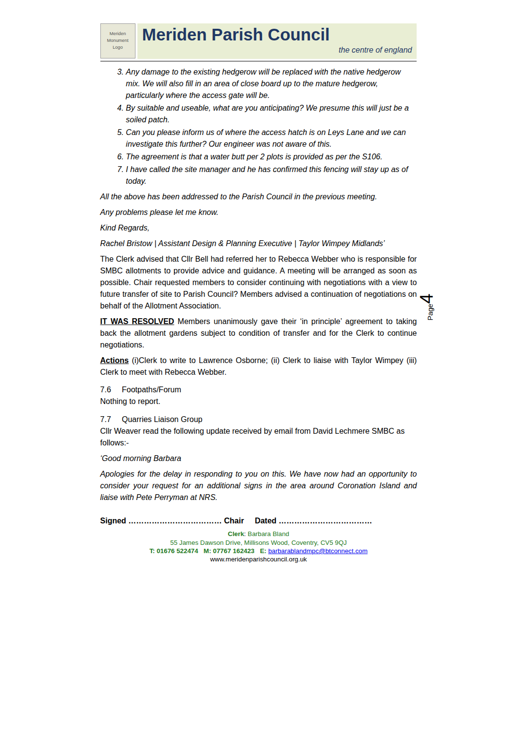Meriden
Monument
Logo
Meriden Parish Council
the centre of england
Any damage to the existing hedgerow will be replaced with the native hedgerow mix. We will also fill in an area of close board up to the mature hedgerow, particularly where the access gate will be.
By suitable and useable, what are you anticipating? We presume this will just be a soiled patch.
Can you please inform us of where the access hatch is on Leys Lane and we can investigate this further? Our engineer was not aware of this.
The agreement is that a water butt per 2 plots is provided as per the S106.
I have called the site manager and he has confirmed this fencing will stay up as of today.
All the above has been addressed to the Parish Council in the previous meeting.
Any problems please let me know.
Kind Regards,
Rachel Bristow | Assistant Design & Planning Executive | Taylor Wimpey Midlands’
The Clerk advised that Cllr Bell had referred her to Rebecca Webber who is responsible for SMBC allotments to provide advice and guidance. A meeting will be arranged as soon as possible. Chair requested members to consider continuing with negotiations with a view to future transfer of site to Parish Council? Members advised a continuation of negotiations on behalf of the Allotment Association.
IT WAS RESOLVED Members unanimously gave their ‘in principle’ agreement to taking back the allotment gardens subject to condition of transfer and for the Clerk to continue negotiations.
Actions (i)Clerk to write to Lawrence Osborne; (ii) Clerk to liaise with Taylor Wimpey (iii) Clerk to meet with Rebecca Webber.
7.6 Footpaths/Forum
Nothing to report.
7.7 Quarries Liaison Group
Cllr Weaver read the following update received by email from David Lechmere SMBC as follows:-
‘Good morning Barbara
Apologies for the delay in responding to you on this. We have now had an opportunity to consider your request for an additional signs in the area around Coronation Island and liaise with Pete Perryman at NRS.
Signed ……………………………… Chair Dated ………………………………
Clerk: Barbara Bland
55 James Dawson Drive, Millisons Wood, Coventry, CV5 9QJ
T: 01676 522474 M: 07767 162423 E: barbarablandmpc@btconnect.com
www.meridenparishcouncil.org.uk
Page4